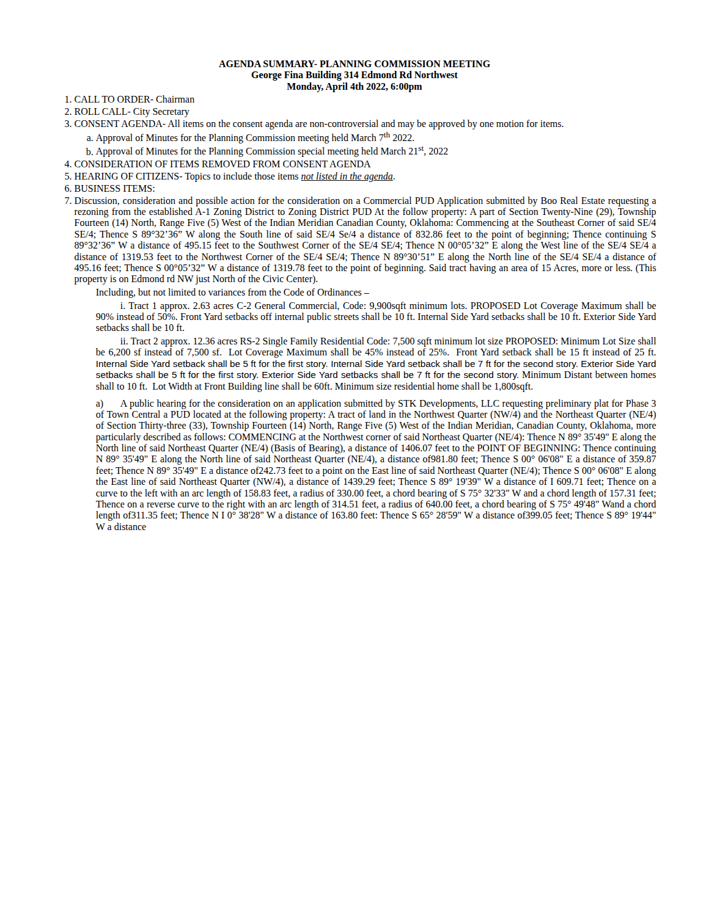AGENDA SUMMARY- PLANNING COMMISSION MEETING
George Fina Building 314 Edmond Rd Northwest
Monday, April 4th 2022, 6:00pm
CALL TO ORDER- Chairman
ROLL CALL- City Secretary
CONSENT AGENDA- All items on the consent agenda are non-controversial and may be approved by one motion for items.
Approval of Minutes for the Planning Commission meeting held March 7th 2022.
Approval of Minutes for the Planning Commission special meeting held March 21st, 2022
CONSIDERATION OF ITEMS REMOVED FROM CONSENT AGENDA
HEARING OF CITIZENS- Topics to include those items not listed in the agenda.
BUSINESS ITEMS:
Discussion, consideration and possible action for the consideration on a Commercial PUD Application submitted by Boo Real Estate requesting a rezoning from the established A-1 Zoning District to Zoning District PUD At the follow property: A part of Section Twenty-Nine (29), Township Fourteen (14) North, Range Five (5) West of the Indian Meridian Canadian County, Oklahoma: Commencing at the Southeast Corner of said SE/4 SE/4; Thence S 89°32’36” W along the South line of said SE/4 Se/4 a distance of 832.86 feet to the point of beginning; Thence continuing S 89°32’36” W a distance of 495.15 feet to the Southwest Corner of the SE/4 SE/4; Thence N 00°05’32” E along the West line of the SE/4 SE/4 a distance of 1319.53 feet to the Northwest Corner of the SE/4 SE/4; Thence N 89°30’51” E along the North line of the SE/4 SE/4 a distance of 495.16 feet; Thence S 00°05’32” W a distance of 1319.78 feet to the point of beginning. Said tract having an area of 15 Acres, more or less. (This property is on Edmond rd NW just North of the Civic Center).
Including, but not limited to variances from the Code of Ordinances –
i. Tract 1 approx. 2.63 acres C-2 General Commercial, Code: 9,900sqft minimum lots. PROPOSED Lot Coverage Maximum shall be 90% instead of 50%. Front Yard setbacks off internal public streets shall be 10 ft. Internal Side Yard setbacks shall be 10 ft. Exterior Side Yard setbacks shall be 10 ft.
ii. Tract 2 approx. 12.36 acres RS-2 Single Family Residential Code: 7,500 sqft minimum lot size PROPOSED: Minimum Lot Size shall be 6,200 sf instead of 7,500 sf. Lot Coverage Maximum shall be 45% instead of 25%. Front Yard setback shall be 15 ft instead of 25 ft. Internal Side Yard setback shall be 5 ft for the first story. Internal Side Yard setback shall be 7 ft for the second story. Exterior Side Yard setbacks shall be 5 ft for the first story. Exterior Side Yard setbacks shall be 7 ft for the second story. Minimum Distant between homes shall to 10 ft. Lot Width at Front Building line shall be 60ft. Minimum size residential home shall be 1,800sqft.
a) A public hearing for the consideration on an application submitted by STK Developments, LLC requesting preliminary plat for Phase 3 of Town Central a PUD located at the following property: A tract of land in the Northwest Quarter (NW/4) and the Northeast Quarter (NE/4) of Section Thirty-three (33), Township Fourteen (14) North, Range Five (5) West of the Indian Meridian, Canadian County, Oklahoma, more particularly described as follows: COMMENCING at the Northwest corner of said Northeast Quarter (NE/4): Thence N 89° 35'49" E along the North line of said Northeast Quarter (NE/4) (Basis of Bearing), a distance of 1406.07 feet to the POINT OF BEGINNING: Thence continuing N 89° 35'49" E along the North line of said Northeast Quarter (NE/4), a distance of981.80 feet; Thence S 00° 06'08" E a distance of 359.87 feet; Thence N 89° 35'49" E a distance of242.73 feet to a point on the East line of said Northeast Quarter (NE/4); Thence S 00° 06'08" E along the East line of said Northeast Quarter (NW/4), a distance of 1439.29 feet; Thence S 89° 19'39" W a distance of I 609.71 feet; Thence on a curve to the left with an arc length of 158.83 feet, a radius of 330.00 feet, a chord bearing of S 75° 32'33" W and a chord length of 157.31 feet; Thence on a reverse curve to the right with an arc length of 314.51 feet, a radius of 640.00 feet, a chord bearing of S 75° 49'48" Wand a chord length of311.35 feet; Thence N I 0° 38'28" W a distance of 163.80 feet: Thence S 65° 28'59" W a distance of399.05 feet; Thence S 89° 19'44" W a distance